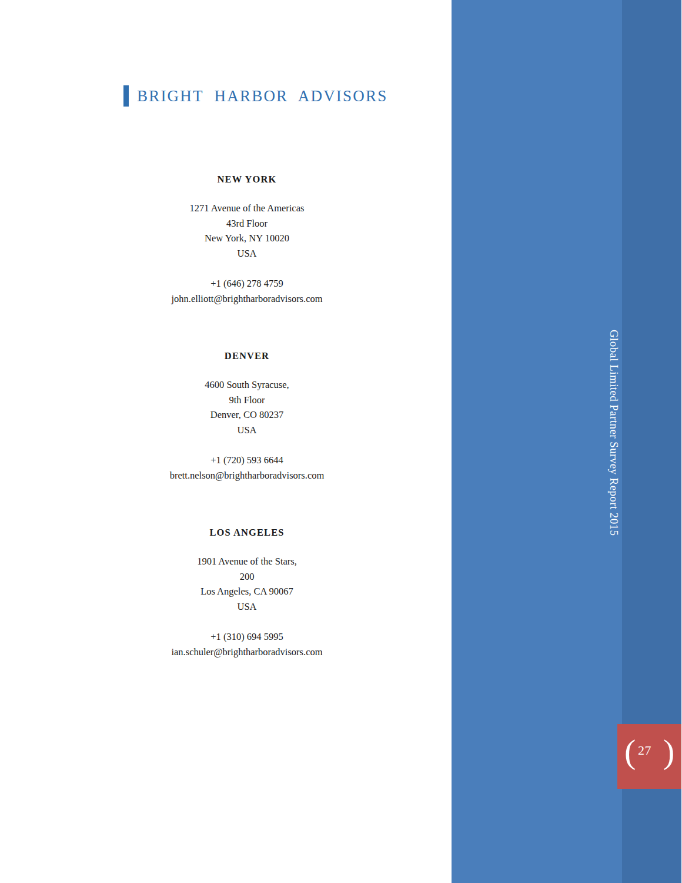Bright Harbor Advisors
NEW YORK
1271 Avenue of the Americas
43rd Floor
New York, NY 10020
USA
+1 (646) 278 4759
john.elliott@brightharboradvisors.com
DENVER
4600 South Syracuse,
9th Floor
Denver, CO 80237
USA
+1 (720) 593 6644
brett.nelson@brightharboradvisors.com
LOS ANGELES
1901 Avenue of the Stars,
200
Los Angeles, CA 90067
USA
+1 (310) 694 5995
ian.schuler@brightharboradvisors.com
Bright Harbor
Advisors
Bright Harbor is a management-owned company with offices in New York, Denver and Los Angeles, providing research-driven private markets advisory to GPs and LPs worldwide through its team of dedicated professionals.
Fundraising
Bright Harbor has a competitive focus on fund sizes between $100 million and $1.5 billion. Our LP relationships encompass all institutional investor types including foundations, endowments, public and private pensions, family offices and HNW individuals.
Secondary Advisory
Bright Harbor acts as a fiduciary advisor, helping execute transactions of direct assets and limited partnership interests with a tailored process dependent upon seller objectives and constraints.
Global Limited Partner Survey Report 2015
(
27
)